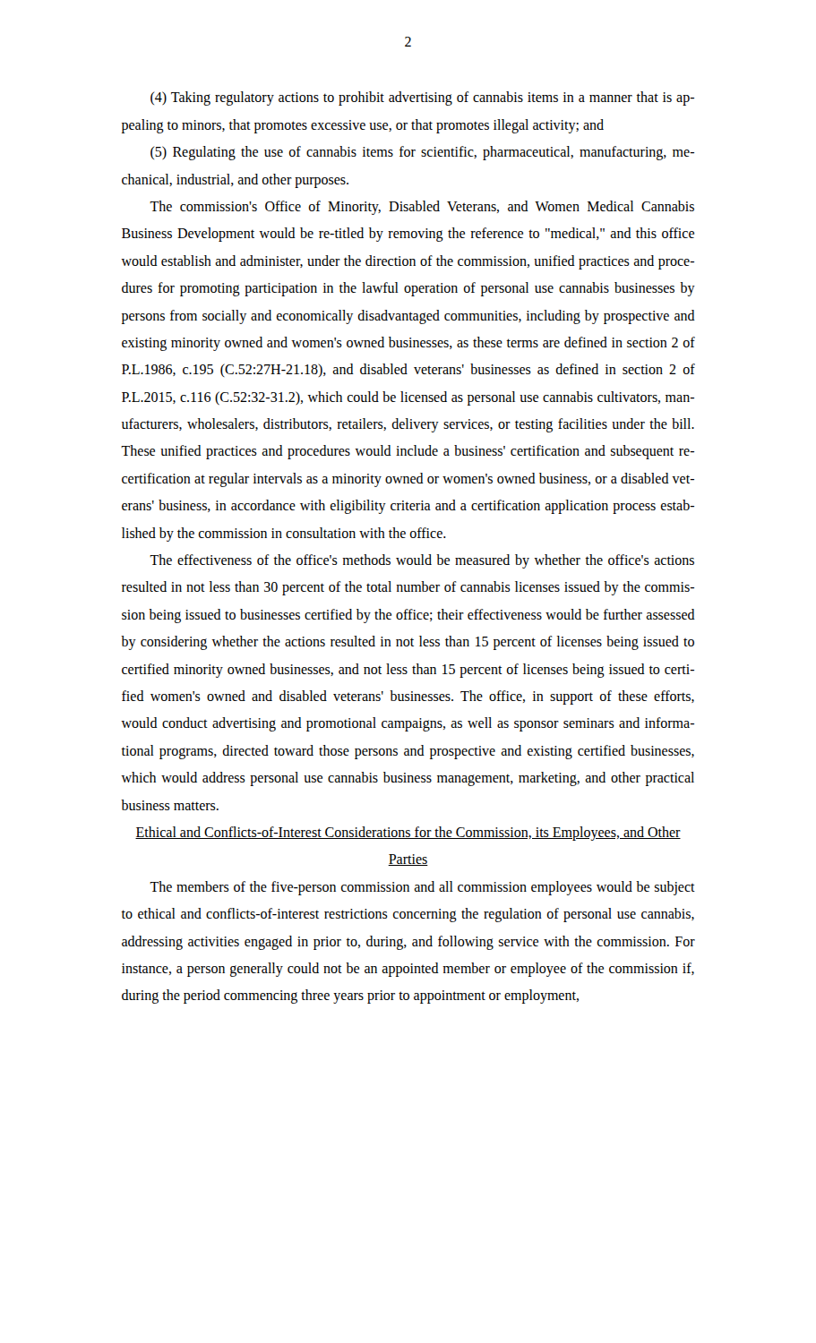2
(4) Taking regulatory actions to prohibit advertising of cannabis items in a manner that is appealing to minors, that promotes excessive use, or that promotes illegal activity; and
(5) Regulating the use of cannabis items for scientific, pharmaceutical, manufacturing, mechanical, industrial, and other purposes.
The commission's Office of Minority, Disabled Veterans, and Women Medical Cannabis Business Development would be re-titled by removing the reference to "medical," and this office would establish and administer, under the direction of the commission, unified practices and procedures for promoting participation in the lawful operation of personal use cannabis businesses by persons from socially and economically disadvantaged communities, including by prospective and existing minority owned and women's owned businesses, as these terms are defined in section 2 of P.L.1986, c.195 (C.52:27H-21.18), and disabled veterans' businesses as defined in section 2 of P.L.2015, c.116 (C.52:32-31.2), which could be licensed as personal use cannabis cultivators, manufacturers, wholesalers, distributors, retailers, delivery services, or testing facilities under the bill. These unified practices and procedures would include a business' certification and subsequent recertification at regular intervals as a minority owned or women's owned business, or a disabled veterans' business, in accordance with eligibility criteria and a certification application process established by the commission in consultation with the office.
The effectiveness of the office's methods would be measured by whether the office's actions resulted in not less than 30 percent of the total number of cannabis licenses issued by the commission being issued to businesses certified by the office; their effectiveness would be further assessed by considering whether the actions resulted in not less than 15 percent of licenses being issued to certified minority owned businesses, and not less than 15 percent of licenses being issued to certified women's owned and disabled veterans' businesses. The office, in support of these efforts, would conduct advertising and promotional campaigns, as well as sponsor seminars and informational programs, directed toward those persons and prospective and existing certified businesses, which would address personal use cannabis business management, marketing, and other practical business matters.
Ethical and Conflicts-of-Interest Considerations for the Commission, its Employees, and Other Parties
The members of the five-person commission and all commission employees would be subject to ethical and conflicts-of-interest restrictions concerning the regulation of personal use cannabis, addressing activities engaged in prior to, during, and following service with the commission. For instance, a person generally could not be an appointed member or employee of the commission if, during the period commencing three years prior to appointment or employment,